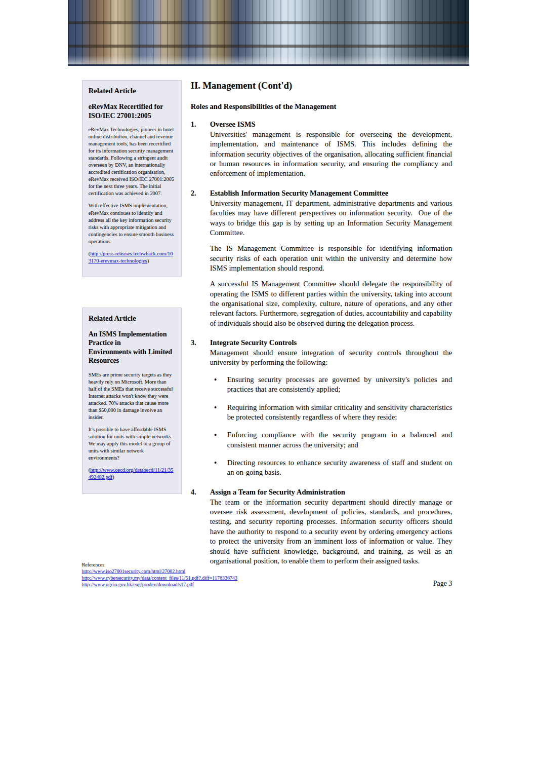Related Article
eRevMax Recertified for ISO/IEC 27001:2005
eRevMax Technologies, pioneer in hotel online distribution, channel and revenue management tools, has been recertified for its information security management standards. Following a stringent audit overseen by DNV, an internationally accredited certification organisation, eRevMax received ISO/IEC 27001:2005 for the next three years. The initial certification was achieved in 2007.
With effective ISMS implementation, eRevMax continues to identify and address all the key information security risks with appropriate mitigation and contingencies to ensure smooth business operations.
(http://press-releases.techwhack.com/103170-erevmax-technologies)
Related Article
An ISMS Implementation Practice in
Environments with Limited Resources
SMEs are prime security targets as they heavily rely on Microsoft. More than half of the SMEs that receive successful Internet attacks won't know they were attacked. 70% attacks that cause more than $50,000 in damage involve an insider.
It's possible to have affordable ISMS solution for units with simple networks. We may apply this model to a group of units with similar network environments?
(http://www.oecd.org/dataoecd/11/21/35492482.pdf)
II. Management (Cont'd)
Roles and Responsibilities of the Management
Oversee ISMS
Universities' management is responsible for overseeing the development, implementation, and maintenance of ISMS. This includes defining the information security objectives of the organisation, allocating sufficient financial or human resources in information security, and ensuring the compliancy and enforcement of implementation.
Establish Information Security Management Committee
University management, IT department, administrative departments and various faculties may have different perspectives on information security. One of the ways to bridge this gap is by setting up an Information Security Management Committee.
The IS Management Committee is responsible for identifying information security risks of each operation unit within the university and determine how ISMS implementation should respond.
A successful IS Management Committee should delegate the responsibility of operating the ISMS to different parties within the university, taking into account the organisational size, complexity, culture, nature of operations, and any other relevant factors. Furthermore, segregation of duties, accountability and capability of individuals should also be observed during the delegation process.
Integrate Security Controls
Management should ensure integration of security controls throughout the university by performing the following:
Ensuring security processes are governed by university's policies and practices that are consistently applied;
Requiring information with similar criticality and sensitivity characteristics be protected consistently regardless of where they reside;
Enforcing compliance with the security program in a balanced and consistent manner across the university; and
Directing resources to enhance security awareness of staff and student on an on-going basis.
Assign a Team for Security Administration
The team or the information security department should directly manage or oversee risk assessment, development of policies, standards, and procedures, testing, and security reporting processes. Information security officers should have the authority to respond to a security event by ordering emergency actions to protect the university from an imminent loss of information or value. They should have sufficient knowledge, background, and training, as well as an organisational position, to enable them to perform their assigned tasks.
References: http://www.iso27001security.com/html/27002.html http://www.cybersecurity.my/data/content_files/11/51.pdf?.diff=1176336743 http://www.ogcio.gov.hk/eng/prodev/download/s17.pdf
Page 3